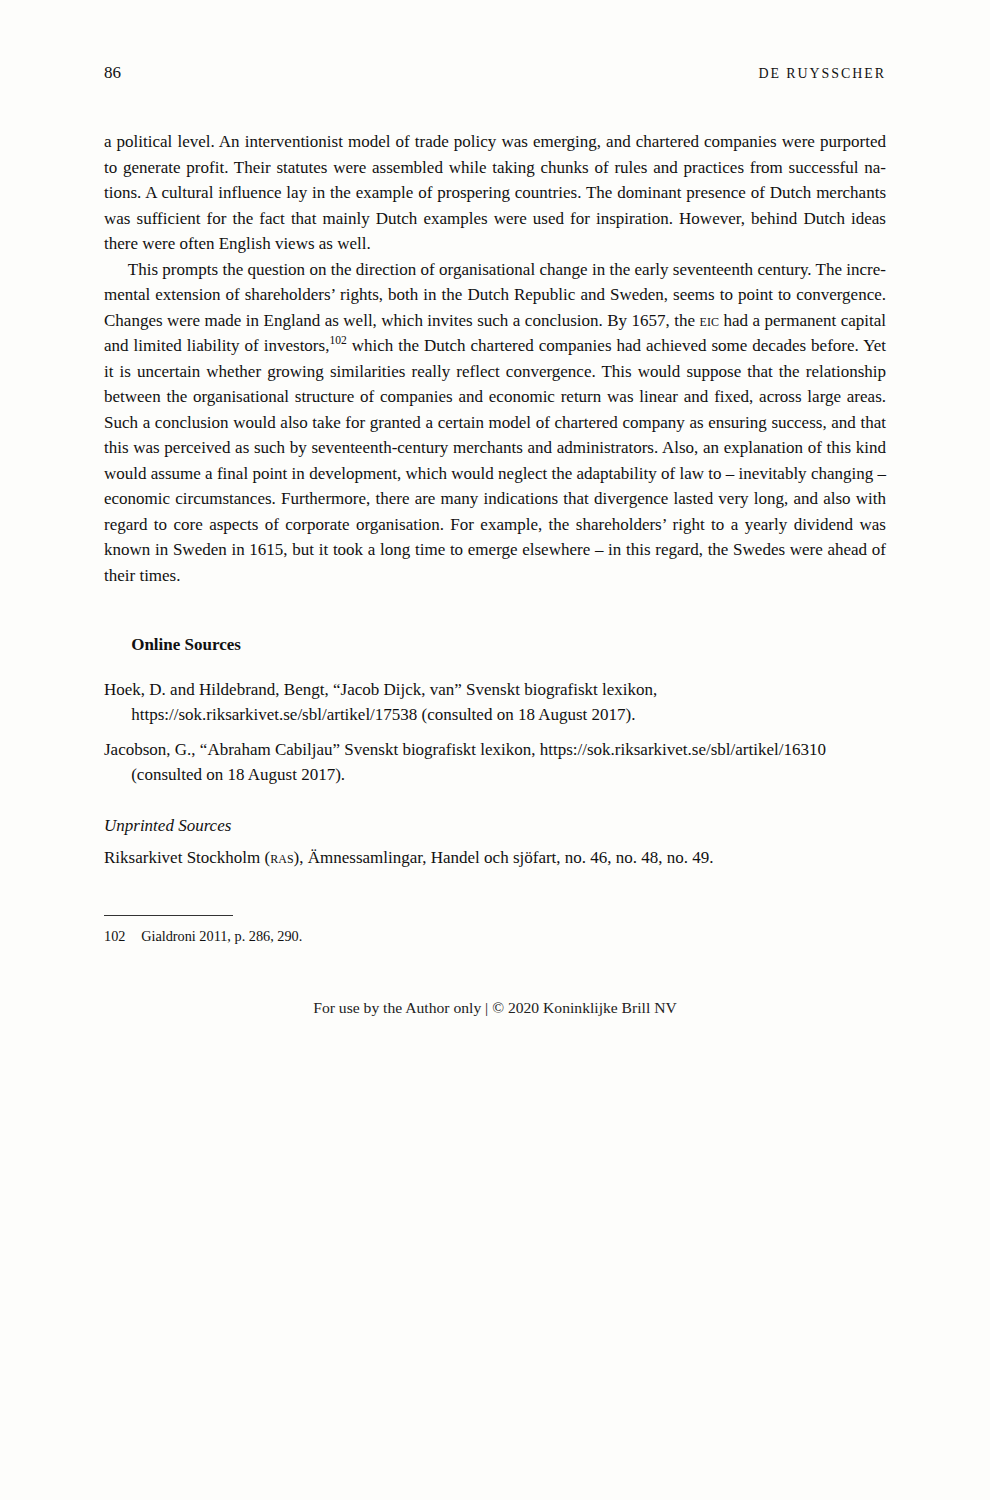86 De Ruysscher
a political level. An interventionist model of trade policy was emerging, and chartered companies were purported to generate profit. Their statutes were assembled while taking chunks of rules and practices from successful nations. A cultural influence lay in the example of prospering countries. The dominant presence of Dutch merchants was sufficient for the fact that mainly Dutch examples were used for inspiration. However, behind Dutch ideas there were often English views as well.
This prompts the question on the direction of organisational change in the early seventeenth century. The incremental extension of shareholders’ rights, both in the Dutch Republic and Sweden, seems to point to convergence. Changes were made in England as well, which invites such a conclusion. By 1657, the eic had a permanent capital and limited liability of investors,102 which the Dutch chartered companies had achieved some decades before. Yet it is uncertain whether growing similarities really reflect convergence. This would suppose that the relationship between the organisational structure of companies and economic return was linear and fixed, across large areas. Such a conclusion would also take for granted a certain model of chartered company as ensuring success, and that this was perceived as such by seventeenth-century merchants and administrators. Also, an explanation of this kind would assume a final point in development, which would neglect the adaptability of law to – inevitably changing – economic circumstances. Furthermore, there are many indications that divergence lasted very long, and also with regard to core aspects of corporate organisation. For example, the shareholders’ right to a yearly dividend was known in Sweden in 1615, but it took a long time to emerge elsewhere – in this regard, the Swedes were ahead of their times.
Online Sources
Hoek, D. and Hildebrand, Bengt, “Jacob Dijck, van” Svenskt biografiskt lexikon, https://sok.riksarkivet.se/sbl/artikel/17538 (consulted on 18 August 2017).
Jacobson, G., “Abraham Cabiljau” Svenskt biografiskt lexikon, https://sok.riksarkivet.se/sbl/artikel/16310 (consulted on 18 August 2017).
Unprinted Sources
Riksarkivet Stockholm (ras), Ämnessamlingar, Handel och sjöfart, no. 46, no. 48, no. 49.
Gialdroni 2011, p. 286, 290.
For use by the Author only | © 2020 Koninklijke Brill NV